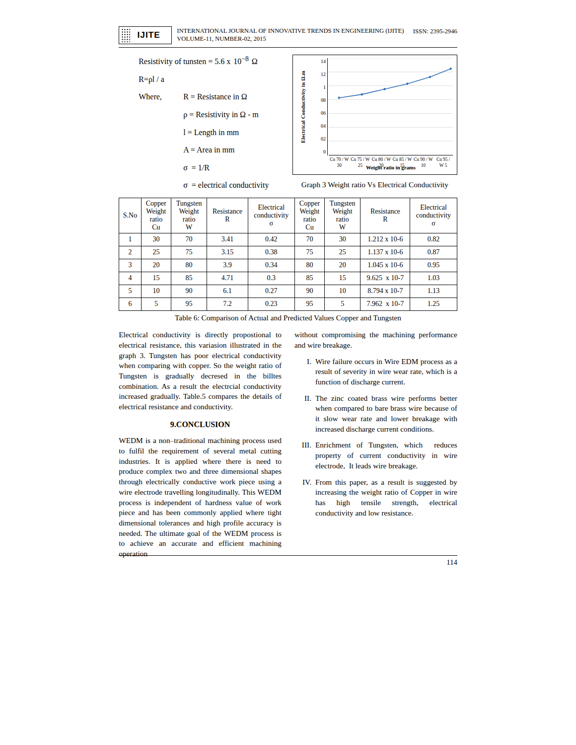IJITE
INTERNATIONAL JOURNAL OF INNOVATIVE TRENDS IN ENGINEERING (IJITE)
VOLUME-11, NUMBER-02, 2015
ISSN: 2395-2946
Resistivity of tunsten = 5.6 x 10−8 Ω
R=ρl / a
Where,
R = Resistance in Ω
ρ = Resistivity in Ω - m
l = Length in mm
A = Area in mm
σ = 1/R
σ = electrical conductivity
Electrical Conductivity in Ω.m
14
12
1
08
06
04
02
0
Cu 70 / W 30 Cu 75 / W 25 Cu 80 / W 20 Cu 85 / W 15 Cu 90 / W 10 Cu 95 / W 5
Weight ratio in grams
Graph 3 Weight ratio Vs Electrical Conductivity
| S.No | Copper Weight ratio Cu | Tungsten Weight ratio W | Resistance R | Electrical conductivity σ | Copper Weight ratio Cu | Tungsten Weight ratio W | Resistance R | Electrical conductivity σ |
| --- | --- | --- | --- | --- | --- | --- | --- | --- |
| 1 | 30 | 70 | 3.41 | 0.42 | 70 | 30 | 1.212 x 10-6 | 0.82 |
| 2 | 25 | 75 | 3.15 | 0.38 | 75 | 25 | 1.137 x 10-6 | 0.87 |
| 3 | 20 | 80 | 3.9 | 0.34 | 80 | 20 | 1.045 x 10-6 | 0.95 |
| 4 | 15 | 85 | 4.71 | 0.3 | 85 | 15 | 9.625 x 10-7 | 1.03 |
| 5 | 10 | 90 | 6.1 | 0.27 | 90 | 10 | 8.794 x 10-7 | 1.13 |
| 6 | 5 | 95 | 7.2 | 0.23 | 95 | 5 | 7.962 x 10-7 | 1.25 |
Table 6: Comparison of Actual and Predicted Values Copper and Tungsten
Electrical conductivity is directly propostional to electrical resistance, this variasion illustrated in the graph 3. Tungsten has poor electrical conductivity when comparing with copper. So the weight ratio of Tungsten is gradually decresed in the billtes combination. As a result the electrcial conductivity increased gradually. Table.5 compares the details of electrical resistance and conductivity.
9.CONCLUSION
WEDM is a non–traditional machining process used to fulfil the requirement of several metal cutting industries. It is applied where there is need to produce complex two and three dimensional shapes through electrically conductive work piece using a wire electrode travelling longitudinally. This WEDM process is independent of hardness value of work piece and has been commonly applied where tight dimensional tolerances and high profile accuracy is needed. The ultimate goal of the WEDM process is to achieve an accurate and efficient machining operation
without compromising the machining performance and wire breakage.
I. Wire failure occurs in Wire EDM process as a result of severity in wire wear rate, which is a function of discharge current.
II. The zinc coated brass wire performs better when compared to bare brass wire because of it slow wear rate and lower breakage with increased discharge current conditions.
III. Enrichment of Tungsten, which reduces property of current conductivity in wire electrode, It leads wire breakage.
IV. From this paper, as a result is suggested by increasing the weight ratio of Copper in wire has high tensile strength, electrical conductivity and low resistance.
114